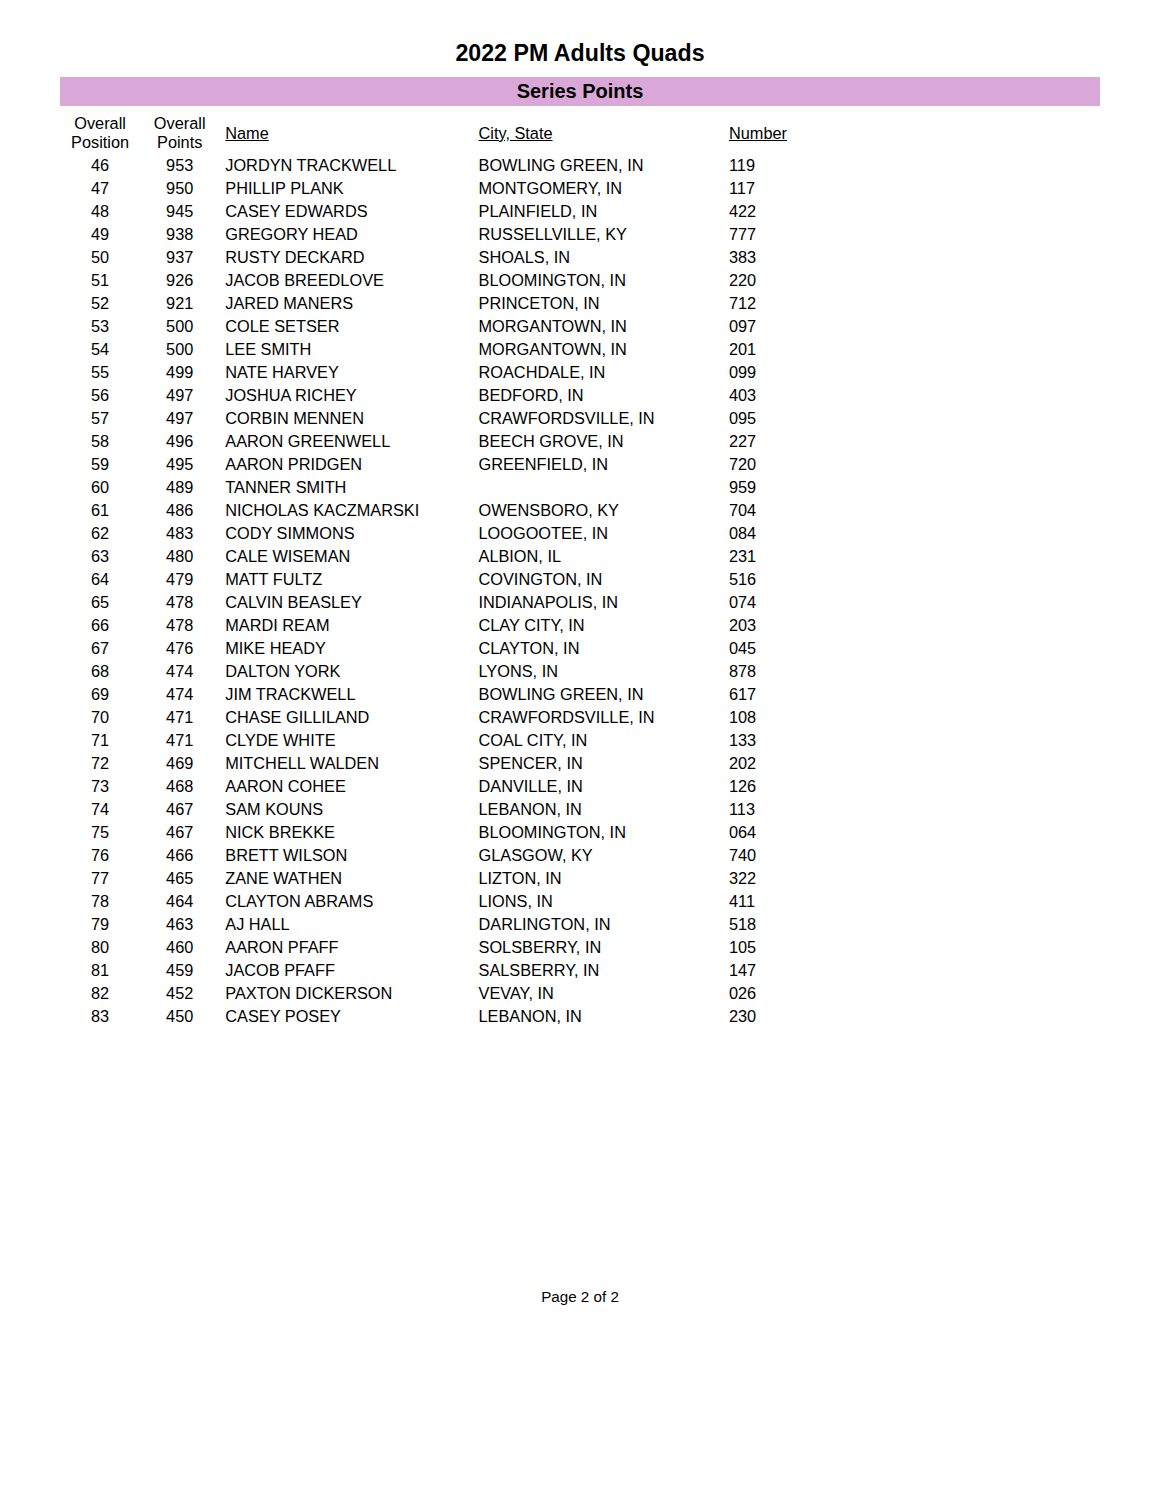2022 PM Adults Quads
Series Points
| Overall Position | Overall Points | Name | City, State | Number |
| --- | --- | --- | --- | --- |
| 46 | 953 | JORDYN TRACKWELL | BOWLING GREEN, IN | 119 |
| 47 | 950 | PHILLIP PLANK | MONTGOMERY, IN | 117 |
| 48 | 945 | CASEY EDWARDS | PLAINFIELD, IN | 422 |
| 49 | 938 | GREGORY HEAD | RUSSELLVILLE, KY | 777 |
| 50 | 937 | RUSTY DECKARD | SHOALS, IN | 383 |
| 51 | 926 | JACOB BREEDLOVE | BLOOMINGTON, IN | 220 |
| 52 | 921 | JARED MANERS | PRINCETON, IN | 712 |
| 53 | 500 | COLE SETSER | MORGANTOWN, IN | 097 |
| 54 | 500 | LEE SMITH | MORGANTOWN, IN | 201 |
| 55 | 499 | NATE HARVEY | ROACHDALE, IN | 099 |
| 56 | 497 | JOSHUA RICHEY | BEDFORD, IN | 403 |
| 57 | 497 | CORBIN MENNEN | CRAWFORDSVILLE, IN | 095 |
| 58 | 496 | AARON GREENWELL | BEECH GROVE, IN | 227 |
| 59 | 495 | AARON PRIDGEN | GREENFIELD, IN | 720 |
| 60 | 489 | TANNER SMITH | | 959 |
| 61 | 486 | NICHOLAS KACZMARSKI | OWENSBORO, KY | 704 |
| 62 | 483 | CODY SIMMONS | LOOGOOTEE, IN | 084 |
| 63 | 480 | CALE WISEMAN | ALBION, IL | 231 |
| 64 | 479 | MATT FULTZ | COVINGTON, IN | 516 |
| 65 | 478 | CALVIN BEASLEY | INDIANAPOLIS, IN | 074 |
| 66 | 478 | MARDI REAM | CLAY CITY, IN | 203 |
| 67 | 476 | MIKE HEADY | CLAYTON, IN | 045 |
| 68 | 474 | DALTON YORK | LYONS, IN | 878 |
| 69 | 474 | JIM TRACKWELL | BOWLING GREEN, IN | 617 |
| 70 | 471 | CHASE GILLILAND | CRAWFORDSVILLE, IN | 108 |
| 71 | 471 | CLYDE WHITE | COAL CITY, IN | 133 |
| 72 | 469 | MITCHELL WALDEN | SPENCER, IN | 202 |
| 73 | 468 | AARON COHEE | DANVILLE, IN | 126 |
| 74 | 467 | SAM KOUNS | LEBANON, IN | 113 |
| 75 | 467 | NICK BREKKE | BLOOMINGTON, IN | 064 |
| 76 | 466 | BRETT WILSON | GLASGOW, KY | 740 |
| 77 | 465 | ZANE WATHEN | LIZTON, IN | 322 |
| 78 | 464 | CLAYTON ABRAMS | LIONS, IN | 411 |
| 79 | 463 | AJ HALL | DARLINGTON, IN | 518 |
| 80 | 460 | AARON PFAFF | SOLSBERRY, IN | 105 |
| 81 | 459 | JACOB PFAFF | SALSBERRY, IN | 147 |
| 82 | 452 | PAXTON DICKERSON | VEVAY, IN | 026 |
| 83 | 450 | CASEY POSEY | LEBANON, IN | 230 |
Page 2 of 2